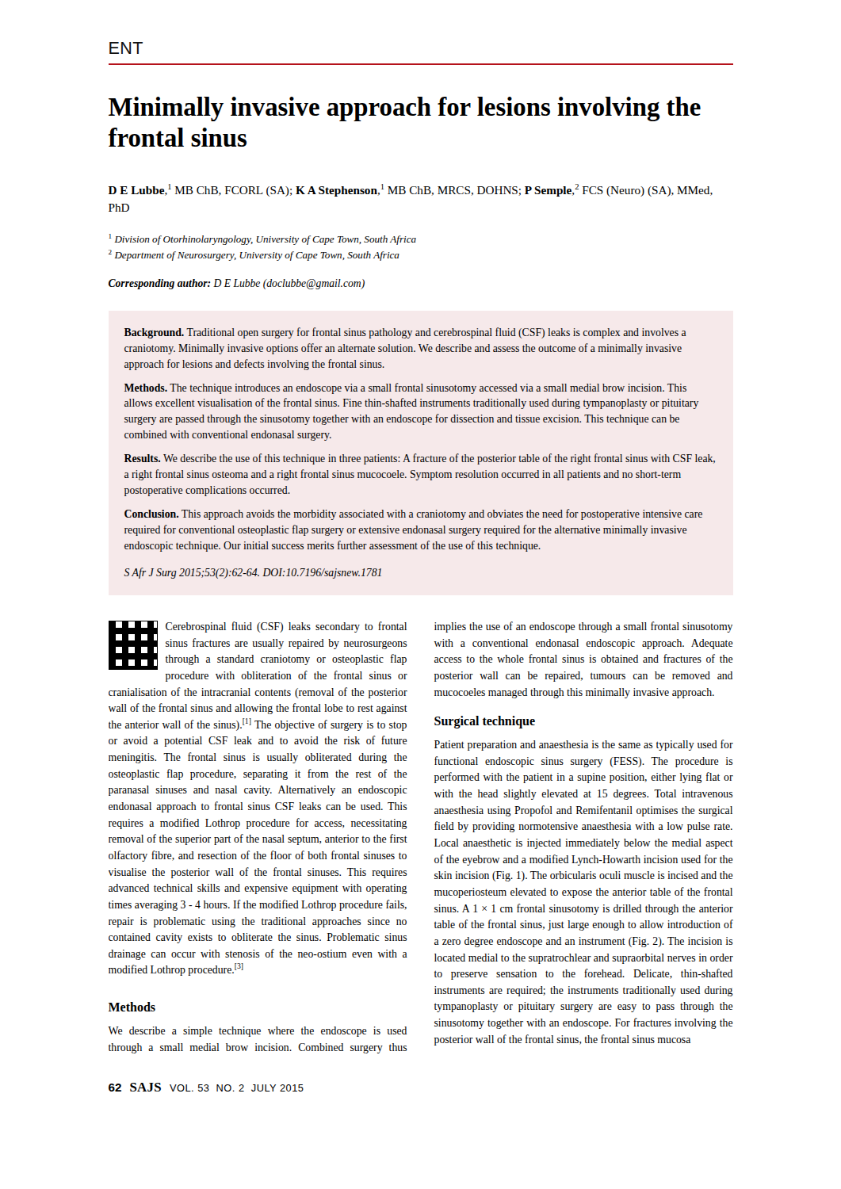ENT
Minimally invasive approach for lesions involving the frontal sinus
D E Lubbe,1 MB ChB, FCORL (SA); K A Stephenson,1 MB ChB, MRCS, DOHNS; P Semple,2 FCS (Neuro) (SA), MMed, PhD
1 Division of Otorhinolaryngology, University of Cape Town, South Africa
2 Department of Neurosurgery, University of Cape Town, South Africa
Corresponding author: D E Lubbe (doclubbe@gmail.com)
Background. Traditional open surgery for frontal sinus pathology and cerebrospinal fluid (CSF) leaks is complex and involves a craniotomy. Minimally invasive options offer an alternate solution. We describe and assess the outcome of a minimally invasive approach for lesions and defects involving the frontal sinus.
Methods. The technique introduces an endoscope via a small frontal sinusotomy accessed via a small medial brow incision. This allows excellent visualisation of the frontal sinus. Fine thin-shafted instruments traditionally used during tympanoplasty or pituitary surgery are passed through the sinusotomy together with an endoscope for dissection and tissue excision. This technique can be combined with conventional endonasal surgery.
Results. We describe the use of this technique in three patients: A fracture of the posterior table of the right frontal sinus with CSF leak, a right frontal sinus osteoma and a right frontal sinus mucocoele. Symptom resolution occurred in all patients and no short-term postoperative complications occurred.
Conclusion. This approach avoids the morbidity associated with a craniotomy and obviates the need for postoperative intensive care required for conventional osteoplastic flap surgery or extensive endonasal surgery required for the alternative minimally invasive endoscopic technique. Our initial success merits further assessment of the use of this technique.
S Afr J Surg 2015;53(2):62-64. DOI:10.7196/sajsnew.1781
Cerebrospinal fluid (CSF) leaks secondary to frontal sinus fractures are usually repaired by neurosurgeons through a standard craniotomy or osteoplastic flap procedure with obliteration of the frontal sinus or cranialisation of the intracranial contents (removal of the posterior wall of the frontal sinus and allowing the frontal lobe to rest against the anterior wall of the sinus).[1] The objective of surgery is to stop or avoid a potential CSF leak and to avoid the risk of future meningitis. The frontal sinus is usually obliterated during the osteoplastic flap procedure, separating it from the rest of the paranasal sinuses and nasal cavity. Alternatively an endoscopic endonasal approach to frontal sinus CSF leaks can be used. This requires a modified Lothrop procedure for access, necessitating removal of the superior part of the nasal septum, anterior to the first olfactory fibre, and resection of the floor of both frontal sinuses to visualise the posterior wall of the frontal sinuses. This requires advanced technical skills and expensive equipment with operating times averaging 3 - 4 hours. If the modified Lothrop procedure fails, repair is problematic using the traditional approaches since no contained cavity exists to obliterate the sinus. Problematic sinus drainage can occur with stenosis of the neo-ostium even with a modified Lothrop procedure.[3]
Methods
We describe a simple technique where the endoscope is used through a small medial brow incision. Combined surgery thus implies the use of an endoscope through a small frontal sinusotomy with a conventional endonasal endoscopic approach. Adequate access to the whole frontal sinus is obtained and fractures of the posterior wall can be repaired, tumours can be removed and mucocoeles managed through this minimally invasive approach.
Surgical technique
Patient preparation and anaesthesia is the same as typically used for functional endoscopic sinus surgery (FESS). The procedure is performed with the patient in a supine position, either lying flat or with the head slightly elevated at 15 degrees. Total intravenous anaesthesia using Propofol and Remifentanil optimises the surgical field by providing normotensive anaesthesia with a low pulse rate. Local anaesthetic is injected immediately below the medial aspect of the eyebrow and a modified Lynch-Howarth incision used for the skin incision (Fig. 1). The orbicularis oculi muscle is incised and the mucoperiosteum elevated to expose the anterior table of the frontal sinus. A 1 × 1 cm frontal sinusotomy is drilled through the anterior table of the frontal sinus, just large enough to allow introduction of a zero degree endoscope and an instrument (Fig. 2). The incision is located medial to the supratrochlear and supraorbital nerves in order to preserve sensation to the forehead. Delicate, thin-shafted instruments are required; the instruments traditionally used during tympanoplasty or pituitary surgery are easy to pass through the sinusotomy together with an endoscope. For fractures involving the posterior wall of the frontal sinus, the frontal sinus mucosa
62 SAJS VOL. 53 NO. 2 JULY 2015